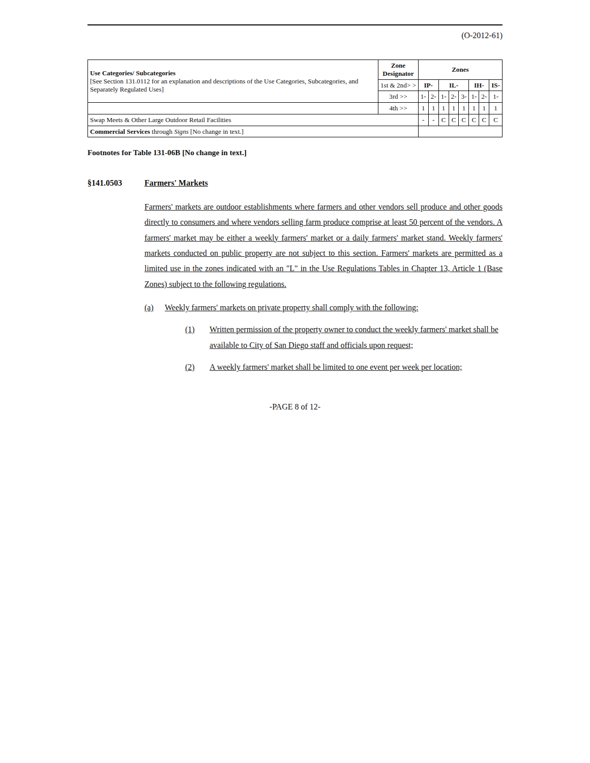(O-2012-61)
| Use Categories/ Subcategories [See Section 131.0112 for an explanation and descriptions of the Use Categories, Subcategories, and Separately Regulated Uses] | Zone Designator | Zones |
| 1st & 2nd> > | IP- | IL- | IH- | IS- |
| 3rd >> | 1- | 2- | 1- | 2- | 3- | 1- | 2- | 1- |
| | 4th >> | 1 | 1 | 1 | 1 | 1 | 1 | 1 | 1 |
| Swap Meets & Other Large Outdoor Retail Facilities | - | - | C | C | C | C | C | C |
| Commercial Services through Signs [No change in text.] | |
Footnotes for Table 131-06B [No change in text.]
§141.0503 Farmers' Markets
Farmers' markets are outdoor establishments where farmers and other vendors sell produce and other goods directly to consumers and where vendors selling farm produce comprise at least 50 percent of the vendors. A farmers' market may be either a weekly farmers' market or a daily farmers' market stand. Weekly farmers' markets conducted on public property are not subject to this section. Farmers' markets are permitted as a limited use in the zones indicated with an "L" in the Use Regulations Tables in Chapter 13, Article 1 (Base Zones) subject to the following regulations.
(a) Weekly farmers' markets on private property shall comply with the following:
(1) Written permission of the property owner to conduct the weekly farmers' market shall be available to City of San Diego staff and officials upon request;
(2) A weekly farmers' market shall be limited to one event per week per location;
-PAGE 8 of 12-